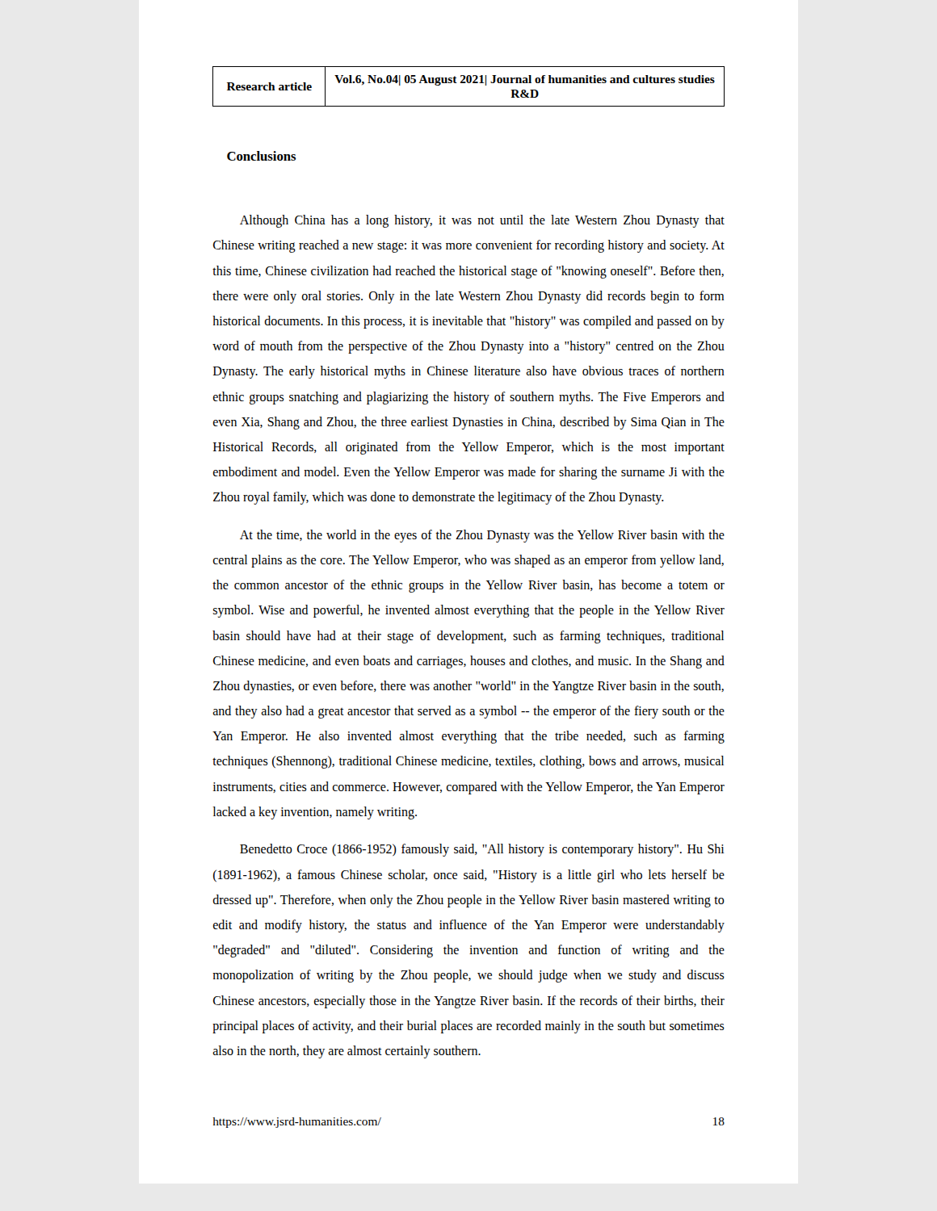| Research article | Vol.6, No.04/ 05 August 2021/ Journal of humanities and cultures studies R&D |
Conclusions
Although China has a long history, it was not until the late Western Zhou Dynasty that Chinese writing reached a new stage: it was more convenient for recording history and society. At this time, Chinese civilization had reached the historical stage of "knowing oneself". Before then, there were only oral stories. Only in the late Western Zhou Dynasty did records begin to form historical documents. In this process, it is inevitable that "history" was compiled and passed on by word of mouth from the perspective of the Zhou Dynasty into a "history" centred on the Zhou Dynasty. The early historical myths in Chinese literature also have obvious traces of northern ethnic groups snatching and plagiarizing the history of southern myths. The Five Emperors and even Xia, Shang and Zhou, the three earliest Dynasties in China, described by Sima Qian in The Historical Records, all originated from the Yellow Emperor, which is the most important embodiment and model. Even the Yellow Emperor was made for sharing the surname Ji with the Zhou royal family, which was done to demonstrate the legitimacy of the Zhou Dynasty.
At the time, the world in the eyes of the Zhou Dynasty was the Yellow River basin with the central plains as the core. The Yellow Emperor, who was shaped as an emperor from yellow land, the common ancestor of the ethnic groups in the Yellow River basin, has become a totem or symbol. Wise and powerful, he invented almost everything that the people in the Yellow River basin should have had at their stage of development, such as farming techniques, traditional Chinese medicine, and even boats and carriages, houses and clothes, and music. In the Shang and Zhou dynasties, or even before, there was another "world" in the Yangtze River basin in the south, and they also had a great ancestor that served as a symbol -- the emperor of the fiery south or the Yan Emperor. He also invented almost everything that the tribe needed, such as farming techniques (Shennong), traditional Chinese medicine, textiles, clothing, bows and arrows, musical instruments, cities and commerce. However, compared with the Yellow Emperor, the Yan Emperor lacked a key invention, namely writing.
Benedetto Croce (1866-1952) famously said, "All history is contemporary history". Hu Shi (1891-1962), a famous Chinese scholar, once said, "History is a little girl who lets herself be dressed up". Therefore, when only the Zhou people in the Yellow River basin mastered writing to edit and modify history, the status and influence of the Yan Emperor were understandably "degraded" and "diluted". Considering the invention and function of writing and the monopolization of writing by the Zhou people, we should judge when we study and discuss Chinese ancestors, especially those in the Yangtze River basin. If the records of their births, their principal places of activity, and their burial places are recorded mainly in the south but sometimes also in the north, they are almost certainly southern.
https://www.jsrd-humanities.com/ 18